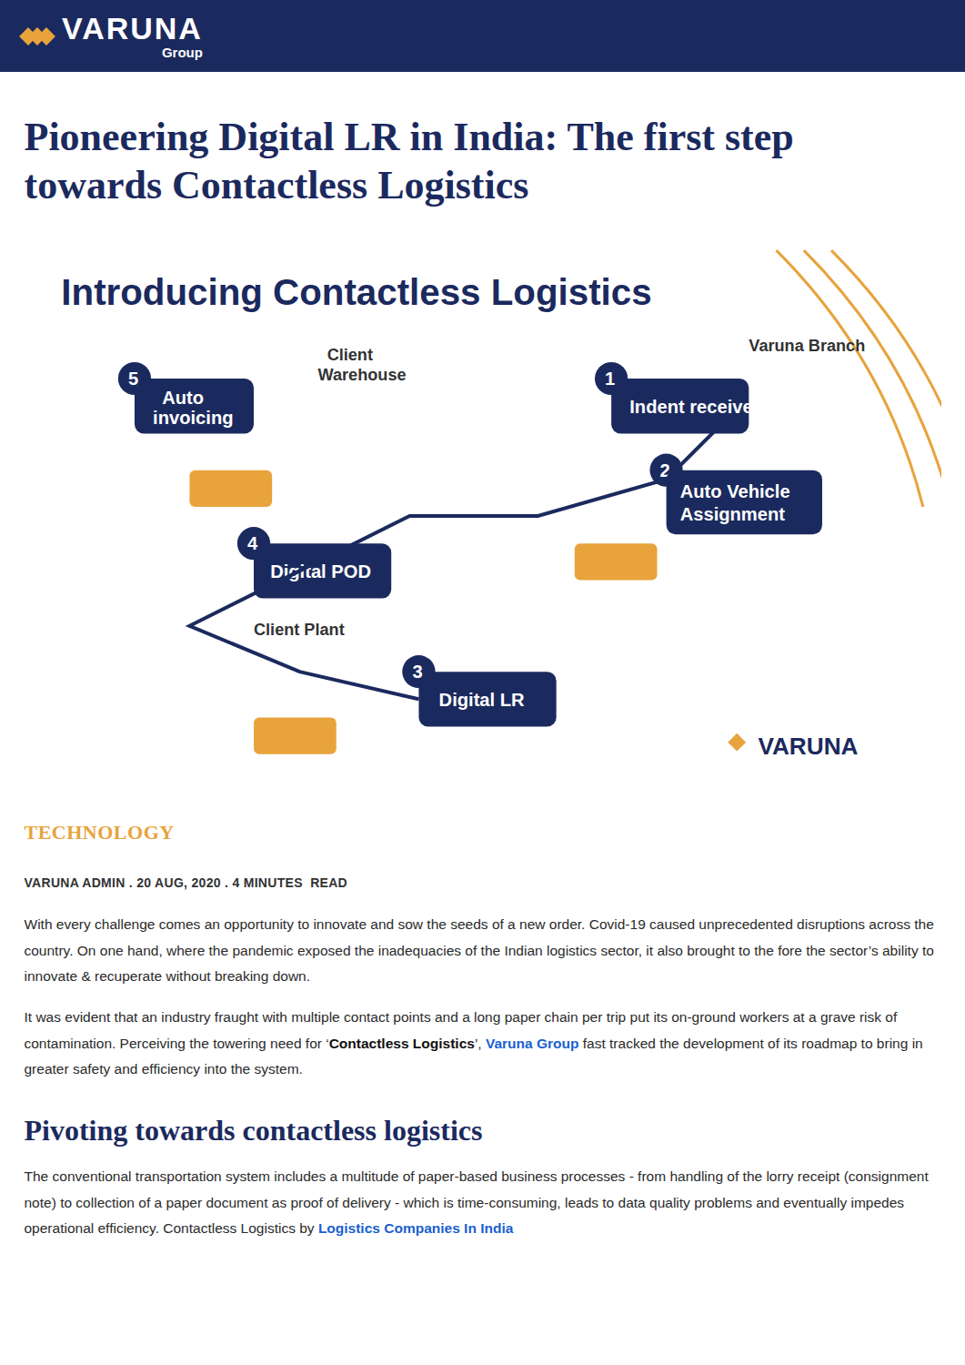VARUNA Group
Pioneering Digital LR in India: The first step towards Contactless Logistics
TECHNOLOGY
VARUNA ADMIN . 20 AUG, 2020 . 4 MINUTES READ
With every challenge comes an opportunity to innovate and sow the seeds of a new order. Covid-19 caused unprecedented disruptions across the country. On one hand, where the pandemic exposed the inadequacies of the Indian logistics sector, it also brought to the fore the sector’s ability to innovate & recuperate without breaking down.
It was evident that an industry fraught with multiple contact points and a long paper chain per trip put its on-ground workers at a grave risk of contamination. Perceiving the towering need for ‘Contactless Logistics’, Varuna Group fast tracked the development of its roadmap to bring in greater safety and efficiency into the system.
Pivoting towards contactless logistics
The conventional transportation system includes a multitude of paper-based business processes - from handling of the lorry receipt (consignment note) to collection of a paper document as proof of delivery - which is time-consuming, leads to data quality problems and eventually impedes operational efficiency. Contactless Logistics by Logistics Companies In India